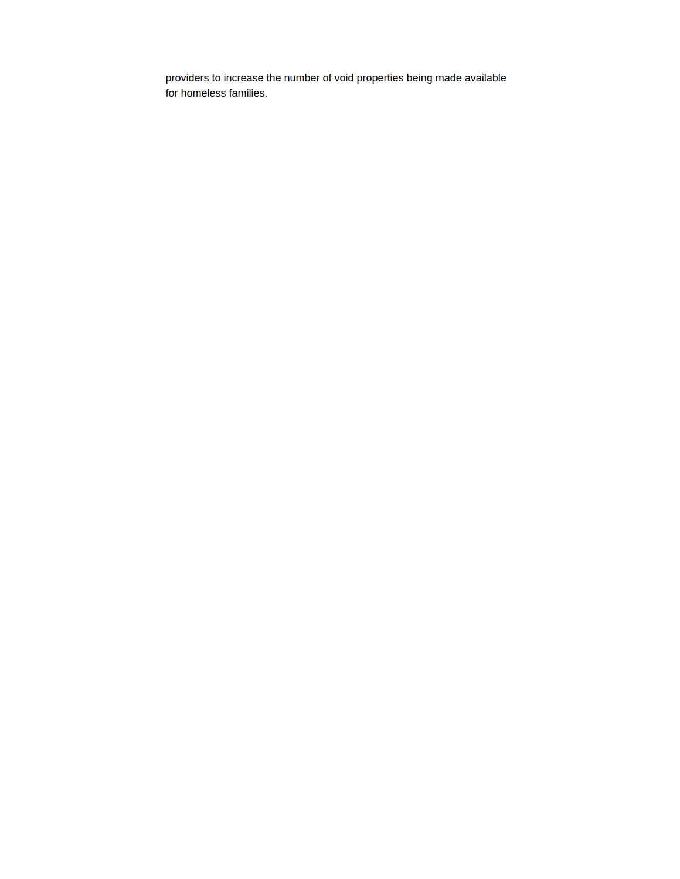providers to increase the number of void properties being made available for homeless families.